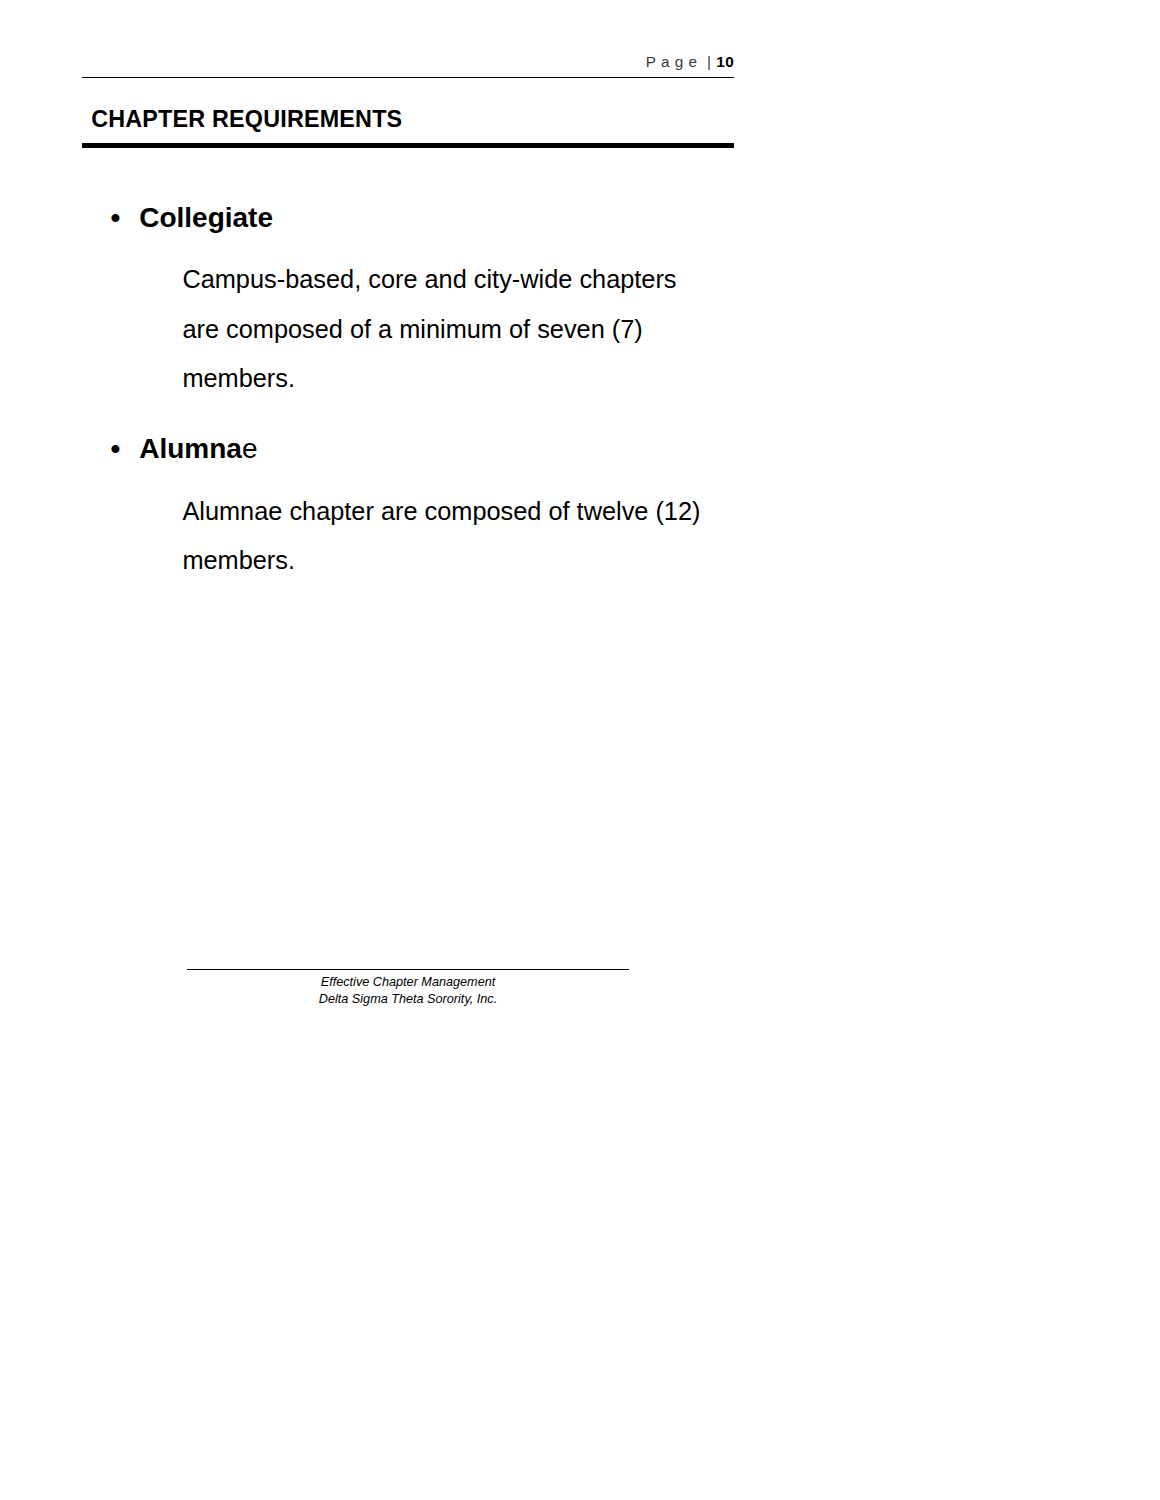P a g e | 10
CHAPTER REQUIREMENTS
•Collegiate
Campus-based, core and city-wide chapters are composed of a minimum of seven (7) members.
•Alumnae
Alumnae chapter are composed of twelve (12) members.
Effective Chapter Management
Delta Sigma Theta Sorority, Inc.